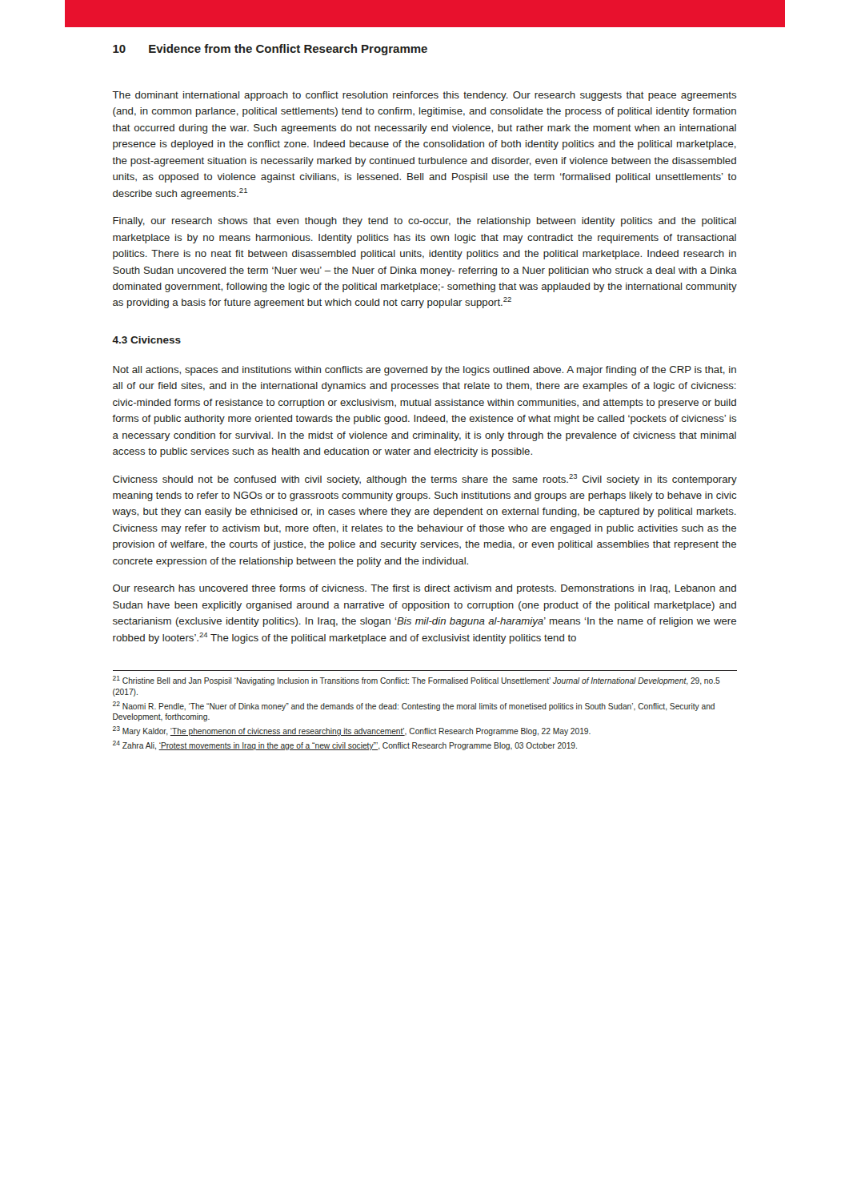10 Evidence from the Conflict Research Programme
The dominant international approach to conflict resolution reinforces this tendency. Our research suggests that peace agreements (and, in common parlance, political settlements) tend to confirm, legitimise, and consolidate the process of political identity formation that occurred during the war. Such agreements do not necessarily end violence, but rather mark the moment when an international presence is deployed in the conflict zone. Indeed because of the consolidation of both identity politics and the political marketplace, the post-agreement situation is necessarily marked by continued turbulence and disorder, even if violence between the disassembled units, as opposed to violence against civilians, is lessened. Bell and Pospisil use the term ‘formalised political unsettlements’ to describe such agreements.21
Finally, our research shows that even though they tend to co-occur, the relationship between identity politics and the political marketplace is by no means harmonious. Identity politics has its own logic that may contradict the requirements of transactional politics. There is no neat fit between disassembled political units, identity politics and the political marketplace. Indeed research in South Sudan uncovered the term ‘Nuer weu’ – the Nuer of Dinka money- referring to a Nuer politician who struck a deal with a Dinka dominated government, following the logic of the political marketplace;- something that was applauded by the international community as providing a basis for future agreement but which could not carry popular support.22
4.3 Civicness
Not all actions, spaces and institutions within conflicts are governed by the logics outlined above. A major finding of the CRP is that, in all of our field sites, and in the international dynamics and processes that relate to them, there are examples of a logic of civicness: civic-minded forms of resistance to corruption or exclusivism, mutual assistance within communities, and attempts to preserve or build forms of public authority more oriented towards the public good. Indeed, the existence of what might be called ‘pockets of civicness’ is a necessary condition for survival. In the midst of violence and criminality, it is only through the prevalence of civicness that minimal access to public services such as health and education or water and electricity is possible.
Civicness should not be confused with civil society, although the terms share the same roots.23 Civil society in its contemporary meaning tends to refer to NGOs or to grassroots community groups. Such institutions and groups are perhaps likely to behave in civic ways, but they can easily be ethnicised or, in cases where they are dependent on external funding, be captured by political markets. Civicness may refer to activism but, more often, it relates to the behaviour of those who are engaged in public activities such as the provision of welfare, the courts of justice, the police and security services, the media, or even political assemblies that represent the concrete expression of the relationship between the polity and the individual.
Our research has uncovered three forms of civicness. The first is direct activism and protests. Demonstrations in Iraq, Lebanon and Sudan have been explicitly organised around a narrative of opposition to corruption (one product of the political marketplace) and sectarianism (exclusive identity politics). In Iraq, the slogan ‘Bis mil-din baguna al-haramiya’ means ‘In the name of religion we were robbed by looters’.24 The logics of the political marketplace and of exclusivist identity politics tend to
21 Christine Bell and Jan Pospisil ‘Navigating Inclusion in Transitions from Conflict: The Formalised Political Unsettlement’ Journal of International Development, 29, no.5 (2017).
22 Naomi R. Pendle, ‘The “Nuer of Dinka money” and the demands of the dead: Contesting the moral limits of monetised politics in South Sudan’, Conflict, Security and Development, forthcoming.
23 Mary Kaldor, ‘The phenomenon of civicness and researching its advancement’, Conflict Research Programme Blog, 22 May 2019.
24 Zahra Ali, ‘Protest movements in Iraq in the age of a “new civil society”’, Conflict Research Programme Blog, 03 October 2019.